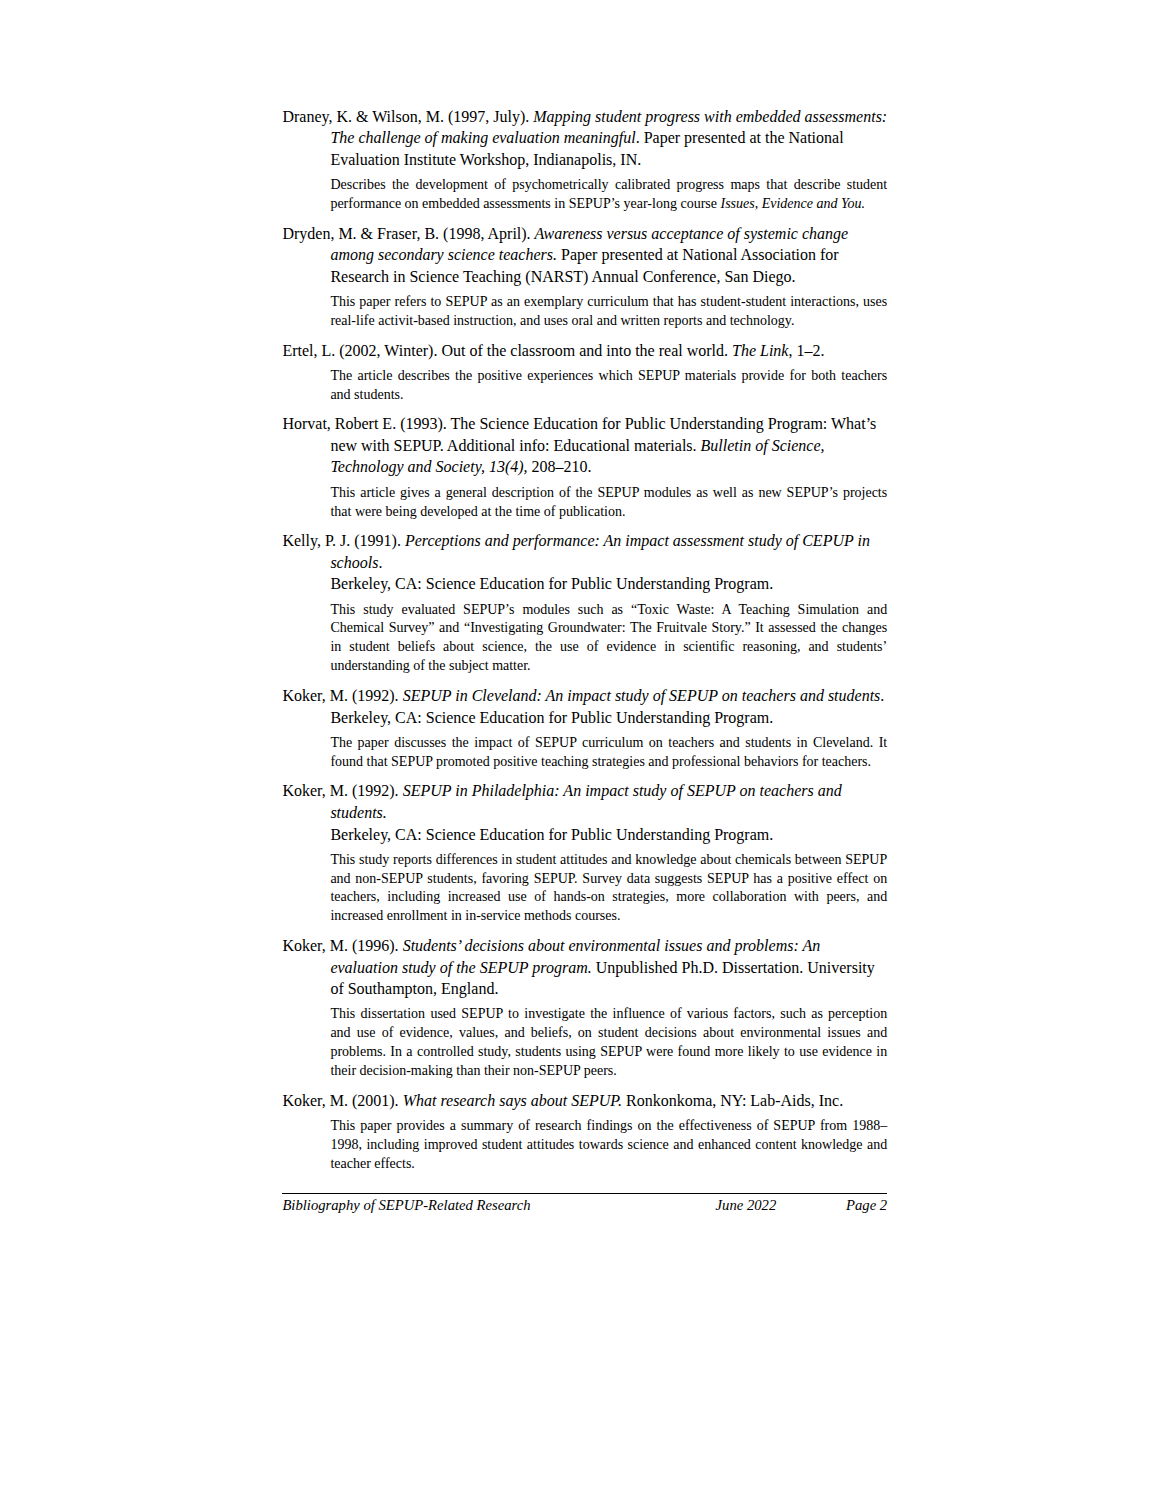Draney, K. & Wilson, M. (1997, July). Mapping student progress with embedded assessments: The challenge of making evaluation meaningful. Paper presented at the National Evaluation Institute Workshop, Indianapolis, IN.
Describes the development of psychometrically calibrated progress maps that describe student performance on embedded assessments in SEPUP’s year-long course Issues, Evidence and You.
Dryden, M. & Fraser, B. (1998, April). Awareness versus acceptance of systemic change among secondary science teachers. Paper presented at National Association for Research in Science Teaching (NARST) Annual Conference, San Diego.
This paper refers to SEPUP as an exemplary curriculum that has student-student interactions, uses real-life activit-based instruction, and uses oral and written reports and technology.
Ertel, L. (2002, Winter). Out of the classroom and into the real world. The Link, 1–2.
The article describes the positive experiences which SEPUP materials provide for both teachers and students.
Horvat, Robert E. (1993). The Science Education for Public Understanding Program: What’s new with SEPUP. Additional info: Educational materials. Bulletin of Science, Technology and Society, 13(4), 208–210.
This article gives a general description of the SEPUP modules as well as new SEPUP’s projects that were being developed at the time of publication.
Kelly, P. J. (1991). Perceptions and performance: An impact assessment study of CEPUP in schools. Berkeley, CA: Science Education for Public Understanding Program.
This study evaluated SEPUP’s modules such as “Toxic Waste: A Teaching Simulation and Chemical Survey” and “Investigating Groundwater: The Fruitvale Story.” It assessed the changes in student beliefs about science, the use of evidence in scientific reasoning, and students’ understanding of the subject matter.
Koker, M. (1992). SEPUP in Cleveland: An impact study of SEPUP on teachers and students. Berkeley, CA: Science Education for Public Understanding Program.
The paper discusses the impact of SEPUP curriculum on teachers and students in Cleveland. It found that SEPUP promoted positive teaching strategies and professional behaviors for teachers.
Koker, M. (1992). SEPUP in Philadelphia: An impact study of SEPUP on teachers and students. Berkeley, CA: Science Education for Public Understanding Program.
This study reports differences in student attitudes and knowledge about chemicals between SEPUP and non-SEPUP students, favoring SEPUP. Survey data suggests SEPUP has a positive effect on teachers, including increased use of hands-on strategies, more collaboration with peers, and increased enrollment in in-service methods courses.
Koker, M. (1996). Students’ decisions about environmental issues and problems: An evaluation study of the SEPUP program. Unpublished Ph.D. Dissertation. University of Southampton, England.
This dissertation used SEPUP to investigate the influence of various factors, such as perception and use of evidence, values, and beliefs, on student decisions about environmental issues and problems. In a controlled study, students using SEPUP were found more likely to use evidence in their decision-making than their non-SEPUP peers.
Koker, M. (2001). What research says about SEPUP. Ronkonkoma, NY: Lab-Aids, Inc.
This paper provides a summary of research findings on the effectiveness of SEPUP from 1988–1998, including improved student attitudes towards science and enhanced content knowledge and teacher effects.
Bibliography of SEPUP-Related Research June 2022 Page 2